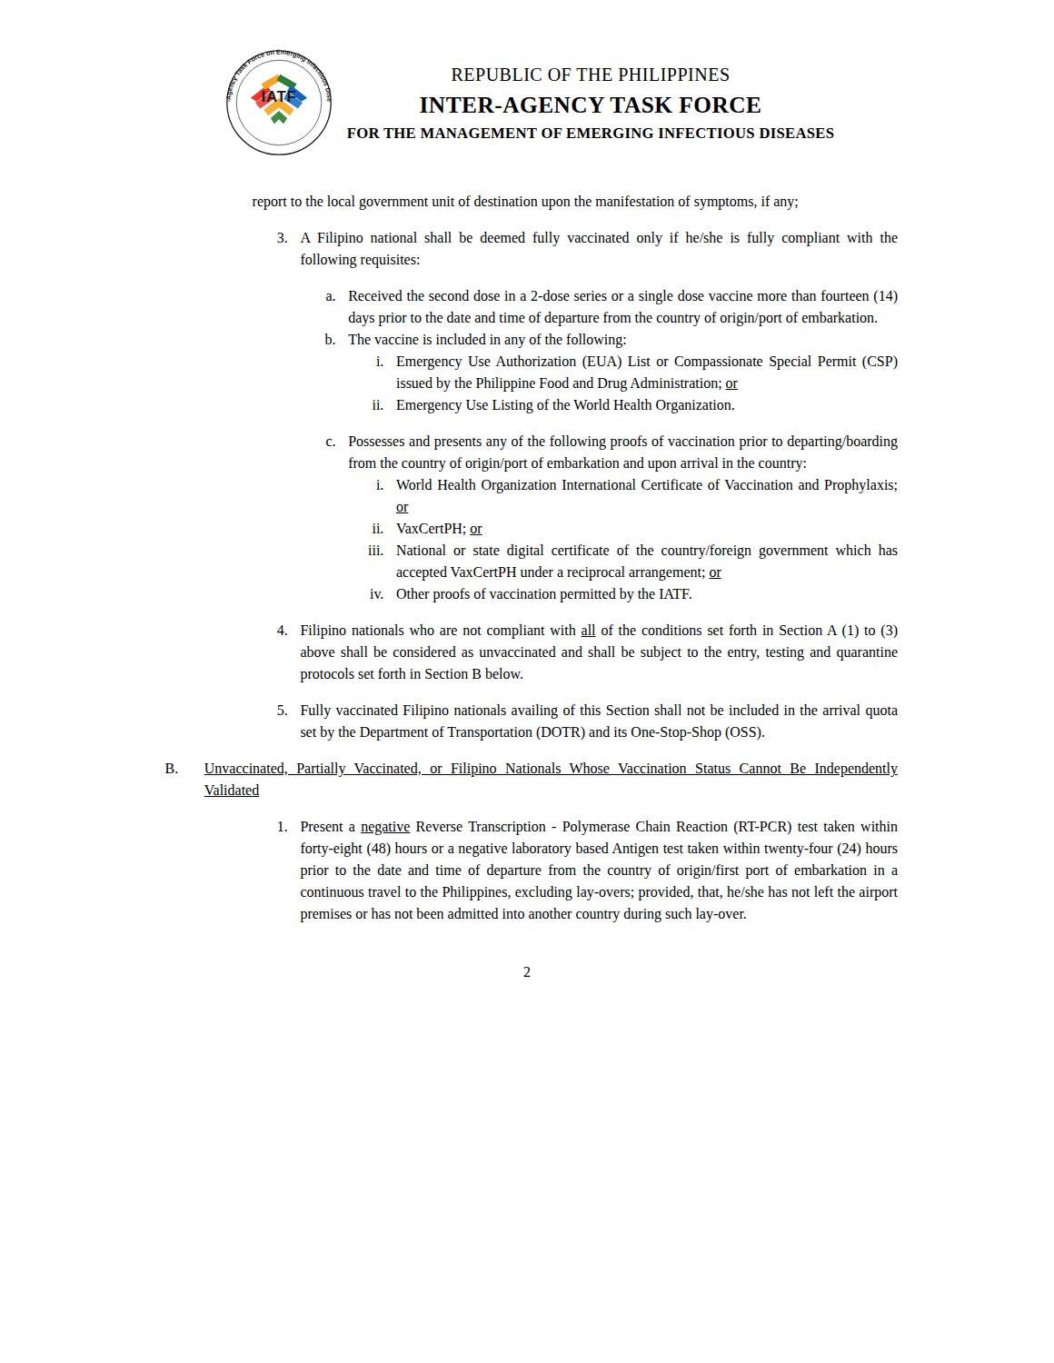Inter-Agency Task Force on Emerging Infectious Diseases IATF
REPUBLIC OF THE PHILIPPINES
INTER-AGENCY TASK FORCE
FOR THE MANAGEMENT OF EMERGING INFECTIOUS DISEASES
report to the local government unit of destination upon the manifestation of symptoms, if any;
A Filipino national shall be deemed fully vaccinated only if he/she is fully compliant with the following requisites:
Received the second dose in a 2-dose series or a single dose vaccine more than fourteen (14) days prior to the date and time of departure from the country of origin/port of embarkation.
The vaccine is included in any of the following:
Emergency Use Authorization (EUA) List or Compassionate Special Permit (CSP) issued by the Philippine Food and Drug Administration; or
Emergency Use Listing of the World Health Organization.
Possesses and presents any of the following proofs of vaccination prior to departing/boarding from the country of origin/port of embarkation and upon arrival in the country:
World Health Organization International Certificate of Vaccination and Prophylaxis; or
VaxCertPH; or
National or state digital certificate of the country/foreign government which has accepted VaxCertPH under a reciprocal arrangement; or
Other proofs of vaccination permitted by the IATF.
Filipino nationals who are not compliant with all of the conditions set forth in Section A (1) to (3) above shall be considered as unvaccinated and shall be subject to the entry, testing and quarantine protocols set forth in Section B below.
Fully vaccinated Filipino nationals availing of this Section shall not be included in the arrival quota set by the Department of Transportation (DOTR) and its One-Stop-Shop (OSS).
B.
Unvaccinated, Partially Vaccinated, or Filipino Nationals Whose Vaccination Status Cannot Be Independently Validated
Present a negative Reverse Transcription - Polymerase Chain Reaction (RT-PCR) test taken within forty-eight (48) hours or a negative laboratory based Antigen test taken within twenty-four (24) hours prior to the date and time of departure from the country of origin/first port of embarkation in a continuous travel to the Philippines, excluding lay-overs; provided, that, he/she has not left the airport premises or has not been admitted into another country during such lay-over.
2